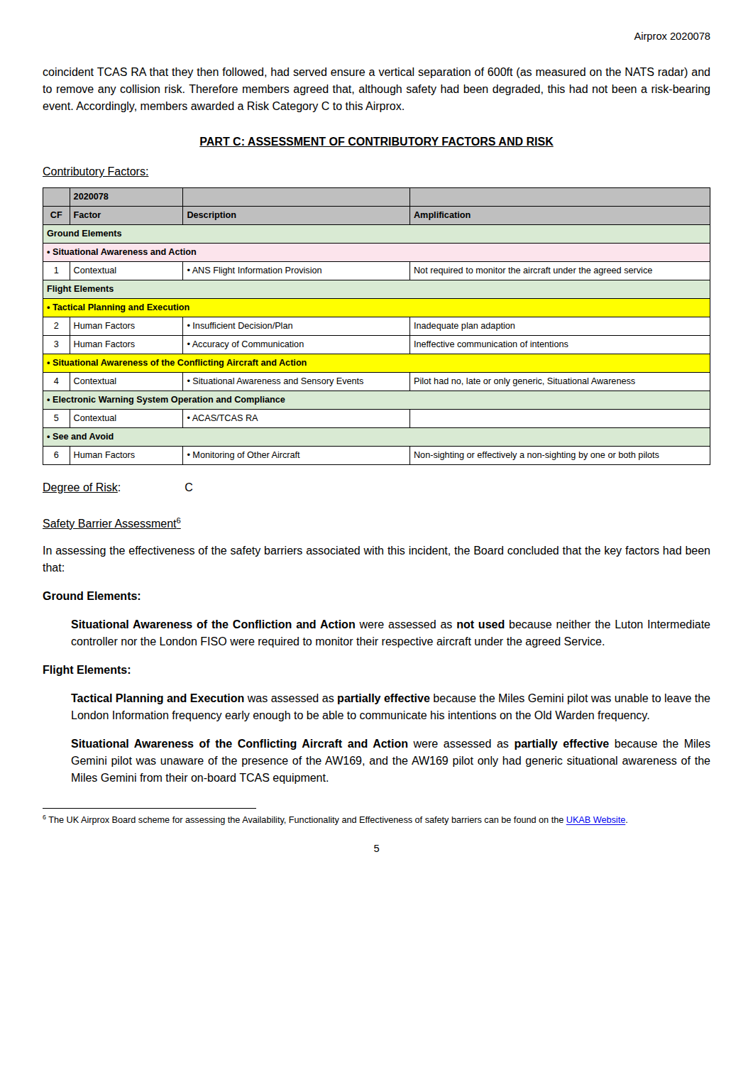Airprox 2020078
coincident TCAS RA that they then followed, had served ensure a vertical separation of 600ft (as measured on the NATS radar) and to remove any collision risk. Therefore members agreed that, although safety had been degraded, this had not been a risk-bearing event. Accordingly, members awarded a Risk Category C to this Airprox.
PART C: ASSESSMENT OF CONTRIBUTORY FACTORS AND RISK
Contributory Factors:
| | 2020078 | | |
| CF | Factor | Description | Amplification |
| Ground Elements |
| • Situational Awareness and Action |
| 1 | Contextual | • ANS Flight Information Provision | Not required to monitor the aircraft under the agreed service |
| Flight Elements |
| • Tactical Planning and Execution |
| 2 | Human Factors | • Insufficient Decision/Plan | Inadequate plan adaption |
| 3 | Human Factors | • Accuracy of Communication | Ineffective communication of intentions |
| • Situational Awareness of the Conflicting Aircraft and Action |
| 4 | Contextual | • Situational Awareness and Sensory Events | Pilot had no, late or only generic, Situational Awareness |
| • Electronic Warning System Operation and Compliance |
| 5 | Contextual | • ACAS/TCAS RA | |
| • See and Avoid |
| 6 | Human Factors | • Monitoring of Other Aircraft | Non-sighting or effectively a non-sighting by one or both pilots |
Degree of Risk:C
Safety Barrier Assessment6
In assessing the effectiveness of the safety barriers associated with this incident, the Board concluded that the key factors had been that:
Ground Elements:
Situational Awareness of the Confliction and Action were assessed as not used because neither the Luton Intermediate controller nor the London FISO were required to monitor their respective aircraft under the agreed Service.
Flight Elements:
Tactical Planning and Execution was assessed as partially effective because the Miles Gemini pilot was unable to leave the London Information frequency early enough to be able to communicate his intentions on the Old Warden frequency.
Situational Awareness of the Conflicting Aircraft and Action were assessed as partially effective because the Miles Gemini pilot was unaware of the presence of the AW169, and the AW169 pilot only had generic situational awareness of the Miles Gemini from their on-board TCAS equipment.
6 The UK Airprox Board scheme for assessing the Availability, Functionality and Effectiveness of safety barriers can be found on the UKAB Website.
5